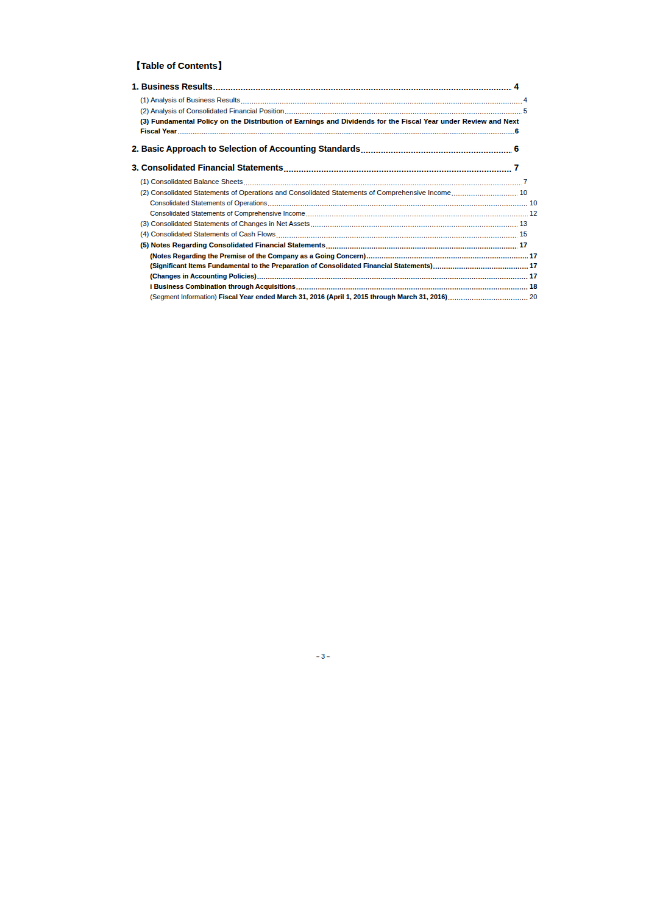【Table of Contents】
1. Business Results .................................................................................................................................................. 4
(1) Analysis of Business Results ................................................................................................................................................................. 4
(2) Analysis of Consolidated Financial Position ......................................................................................................................................... 5
(3) Fundamental Policy on the Distribution of Earnings and Dividends for the Fiscal Year under Review and Next Fiscal Year ................................................................................................................................................................................................. 6
2. Basic Approach to Selection of Accounting Standards ....................................................................................... 6
3. Consolidated Financial Statements ....................................................................................................................... 7
(1) Consolidated Balance Sheets ............................................................................................................................................................... 7
(2) Consolidated Statements of Operations and Consolidated Statements of Comprehensive Income ....................................... 10
Consolidated Statements of Operations ......................................................................................................................................................... 10
Consolidated Statements of Comprehensive Income ......................................................................................................................... 12
(3) Consolidated Statements of Changes in Net Assets ............................................................................................................. 13
(4) Consolidated Statements of Cash Flows ................................................................................................................................. 15
(5) Notes Regarding Consolidated Financial Statements ......................................................................................................... 17
(Notes Regarding the Premise of the Company as a Going Concern) ................................................................................................. 17
(Significant Items Fundamental to the Preparation of Consolidated Financial Statements) ........................................................... 17
(Changes in Accounting Policies) ......................................................................................................................................................... 17
i Business Combination through Acquisitions ......................................................................................................................... 18
(Segment Information) Fiscal Year ended March 31, 2016 (April 1, 2015 through March 31, 2016) ................................................... 20
－3－